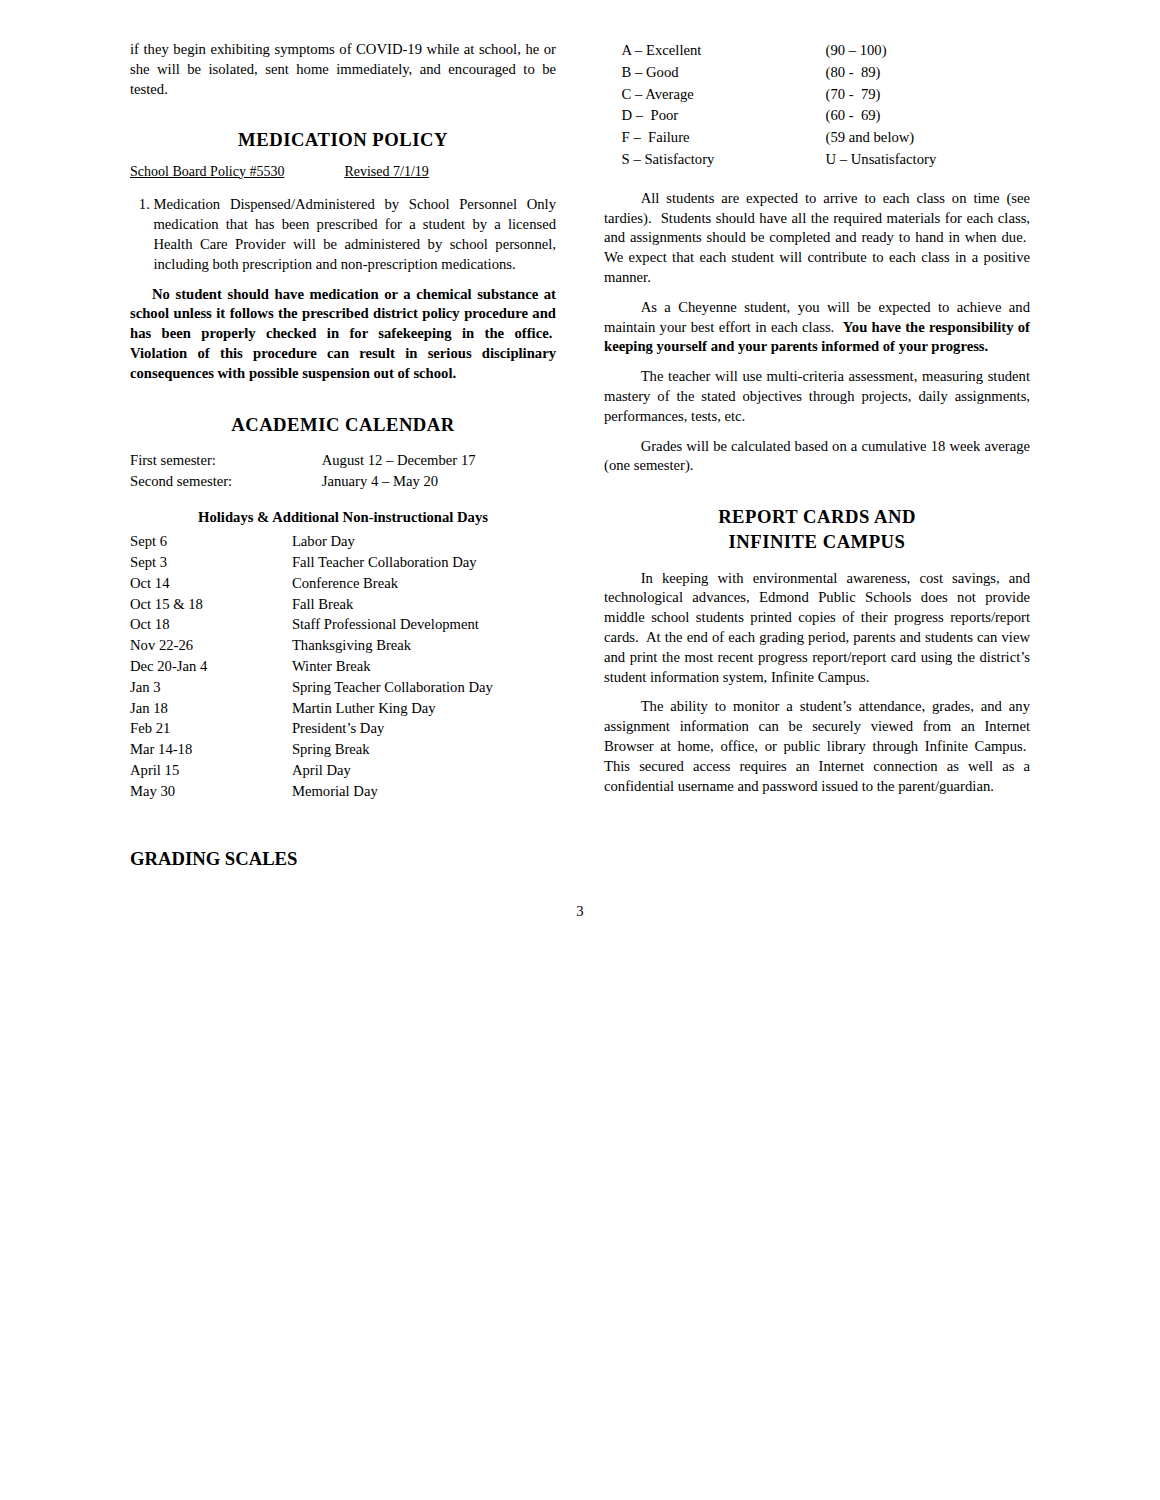if they begin exhibiting symptoms of COVID-19 while at school, he or she will be isolated, sent home immediately, and encouraged to be tested.
MEDICATION POLICY
School Board Policy #5530 Revised 7/1/19
Medication Dispensed/Administered by School Personnel Only medication that has been prescribed for a student by a licensed Health Care Provider will be administered by school personnel, including both prescription and non-prescription medications.
No student should have medication or a chemical substance at school unless it follows the prescribed district policy procedure and has been properly checked in for safekeeping in the office. Violation of this procedure can result in serious disciplinary consequences with possible suspension out of school.
ACADEMIC CALENDAR
| First semester: | August 12 – December 17 |
| Second semester: | January 4 – May 20 |
Holidays & Additional Non-instructional Days
| Sept 6 | Labor Day |
| Sept 3 | Fall Teacher Collaboration Day |
| Oct 14 | Conference Break |
| Oct 15 & 18 | Fall Break |
| Oct 18 | Staff Professional Development |
| Nov 22-26 | Thanksgiving Break |
| Dec 20-Jan 4 | Winter Break |
| Jan 3 | Spring Teacher Collaboration Day |
| Jan 18 | Martin Luther King Day |
| Feb 21 | President’s Day |
| Mar 14-18 | Spring Break |
| April 15 | April Day |
| May 30 | Memorial Day |
| A – Excellent | (90 – 100) |
| B – Good | (80 - 89) |
| C – Average | (70 - 79) |
| D – Poor | (60 - 69) |
| F – Failure | (59 and below) |
| S – Satisfactory | U – Unsatisfactory |
All students are expected to arrive to each class on time (see tardies). Students should have all the required materials for each class, and assignments should be completed and ready to hand in when due. We expect that each student will contribute to each class in a positive manner.
As a Cheyenne student, you will be expected to achieve and maintain your best effort in each class. You have the responsibility of keeping yourself and your parents informed of your progress.
The teacher will use multi-criteria assessment, measuring student mastery of the stated objectives through projects, daily assignments, performances, tests, etc.
Grades will be calculated based on a cumulative 18 week average (one semester).
REPORT CARDS AND
INFINITE CAMPUS
In keeping with environmental awareness, cost savings, and technological advances, Edmond Public Schools does not provide middle school students printed copies of their progress reports/report cards. At the end of each grading period, parents and students can view and print the most recent progress report/report card using the district’s student information system, Infinite Campus.
The ability to monitor a student’s attendance, grades, and any assignment information can be securely viewed from an Internet Browser at home, office, or public library through Infinite Campus. This secured access requires an Internet connection as well as a confidential username and password issued to the parent/guardian.
GRADING SCALES
3